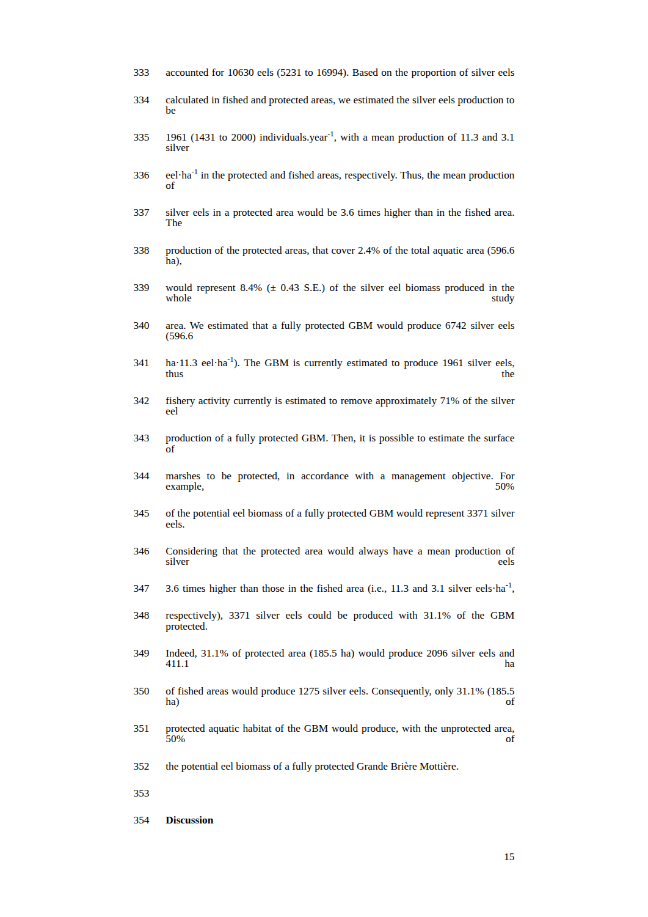333
accounted for 10630 eels (5231 to 16994). Based on the proportion of silver eels
334
calculated in fished and protected areas, we estimated the silver eels production to be
335
1961 (1431 to 2000) individuals.year-1, with a mean production of 11.3 and 3.1 silver
336
eel·ha-1 in the protected and fished areas, respectively. Thus, the mean production of
337
silver eels in a protected area would be 3.6 times higher than in the fished area. The
338
production of the protected areas, that cover 2.4% of the total aquatic area (596.6 ha),
339
would represent 8.4% (± 0.43 S.E.) of the silver eel biomass produced in the whole study
340
area. We estimated that a fully protected GBM would produce 6742 silver eels (596.6
341
ha·11.3 eel·ha-1). The GBM is currently estimated to produce 1961 silver eels, thus the
342
fishery activity currently is estimated to remove approximately 71% of the silver eel
343
production of a fully protected GBM. Then, it is possible to estimate the surface of
344
marshes to be protected, in accordance with a management objective. For example, 50%
345
of the potential eel biomass of a fully protected GBM would represent 3371 silver eels.
346
Considering that the protected area would always have a mean production of silver eels
347
3.6 times higher than those in the fished area (i.e., 11.3 and 3.1 silver eels·ha-1,
348
respectively), 3371 silver eels could be produced with 31.1% of the GBM protected.
349
Indeed, 31.1% of protected area (185.5 ha) would produce 2096 silver eels and 411.1 ha
350
of fished areas would produce 1275 silver eels. Consequently, only 31.1% (185.5 ha) of
351
protected aquatic habitat of the GBM would produce, with the unprotected area, 50% of
352
the potential eel biomass of a fully protected Grande Brière Mottière.
353
354
Discussion
15